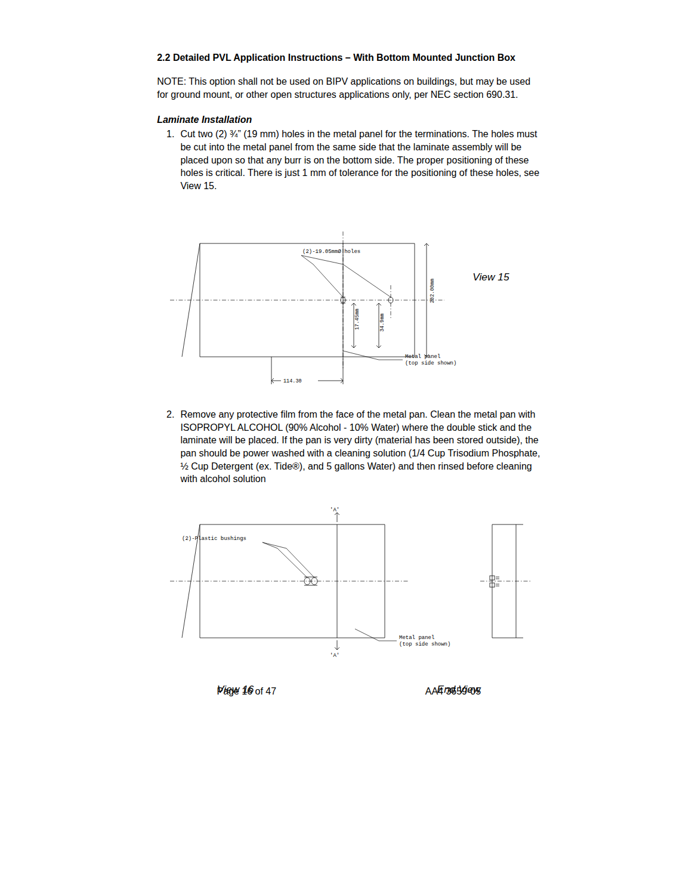2.2 Detailed PVL Application Instructions – With Bottom Mounted Junction Box
NOTE: This option shall not be used on BIPV applications on buildings, but may be used for ground mount, or other open structures applications only, per NEC section 690.31.
Laminate Installation
Cut two (2) ¾” (19 mm) holes in the metal panel for the terminations. The holes must be cut into the metal panel from the same side that the laminate assembly will be placed upon so that any burr is on the bottom side. The proper positioning of these holes is critical. There is just 1 mm of tolerance for the positioning of these holes, see View 15.
(2)-19.05mmØ holes 202.00mm 17.45mm 34.9mm Metal panel (top side shown) 114.30
View 15
Remove any protective film from the face of the metal pan. Clean the metal pan with ISOPROPYL ALCOHOL (90% Alcohol - 10% Water) where the double stick and the laminate will be placed. If the pan is very dirty (material has been stored outside), the pan should be power washed with a cleaning solution (1/4 Cup Trisodium Phosphate, ½ Cup Detergent (ex. Tide®), and 5 gallons Water) and then rinsed before cleaning with alcohol solution
(2)-Plastic bushings 'A' 'A' Metal panel (top side shown)
View 16 End View
Page 16 of 47 AA4 3659-05